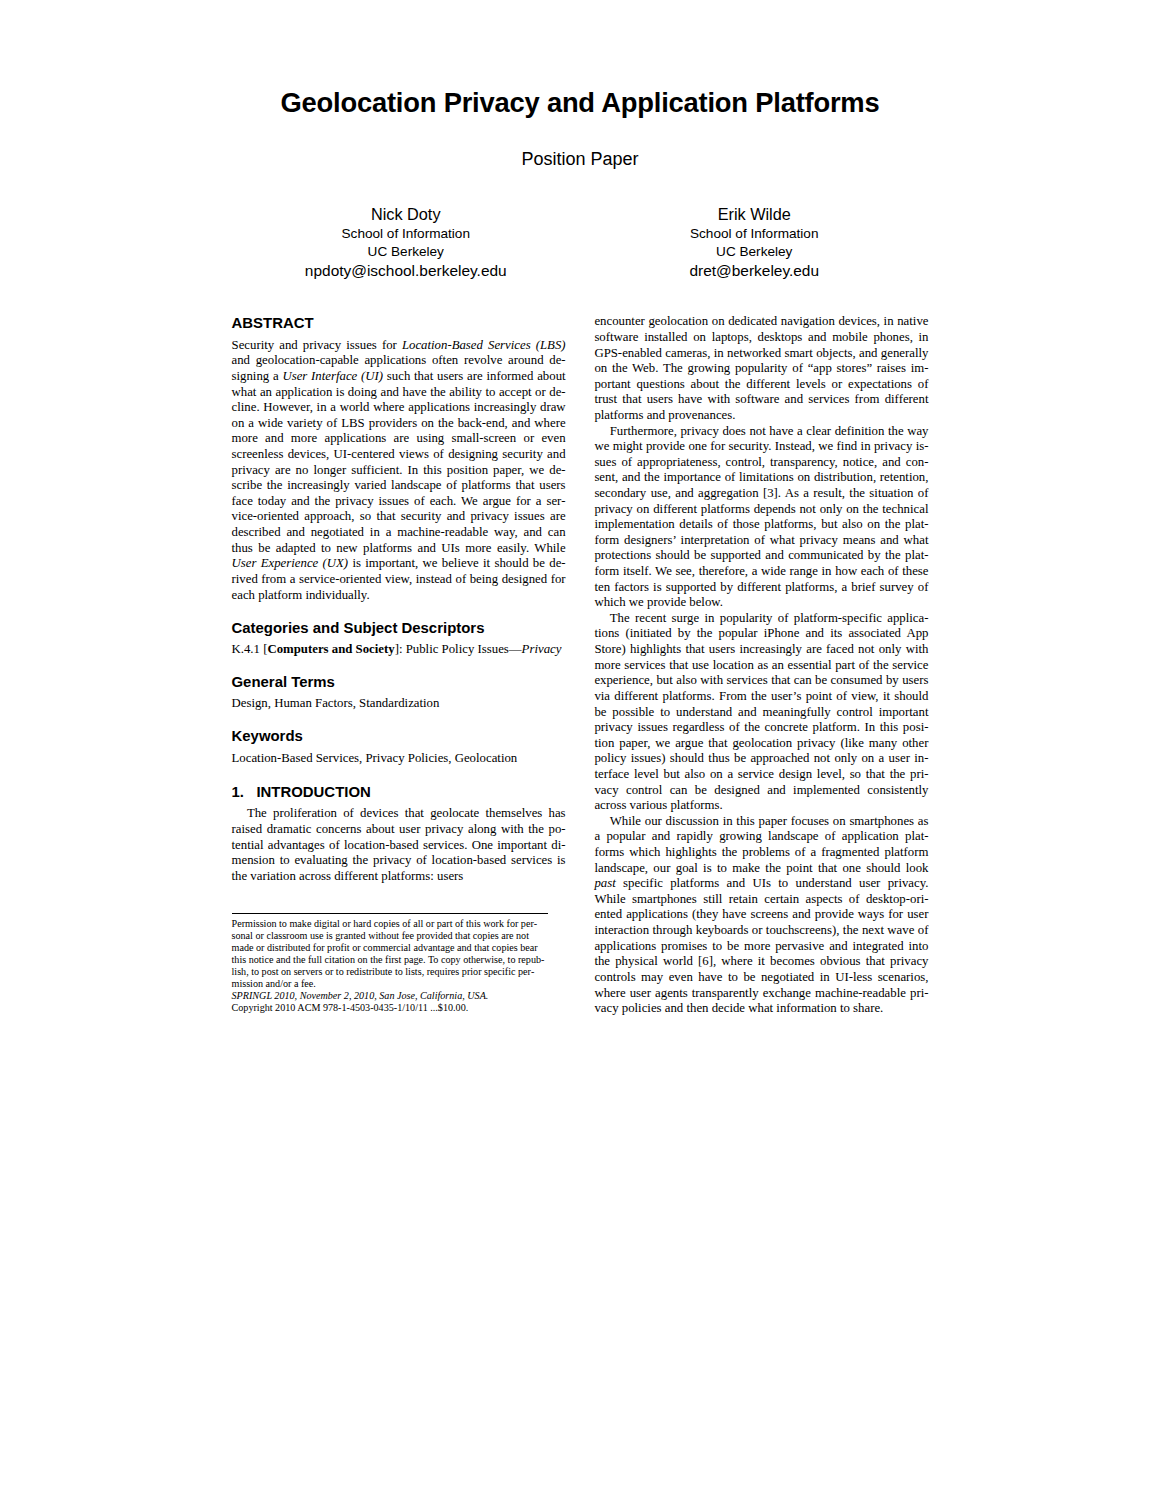Geolocation Privacy and Application Platforms
Position Paper
| Nick Doty School of Information UC Berkeley npdoty@ischool.berkeley.edu | Erik Wilde School of Information UC Berkeley dret@berkeley.edu |
ABSTRACT
Security and privacy issues for Location-Based Services (LBS) and geolocation-capable applications often revolve around designing a User Interface (UI) such that users are informed about what an application is doing and have the ability to accept or decline. However, in a world where applications increasingly draw on a wide variety of LBS providers on the back-end, and where more and more applications are using small-screen or even screenless devices, UI-centered views of designing security and privacy are no longer sufficient. In this position paper, we describe the increasingly varied landscape of platforms that users face today and the privacy issues of each. We argue for a service-oriented approach, so that security and privacy issues are described and negotiated in a machine-readable way, and can thus be adapted to new platforms and UIs more easily. While User Experience (UX) is important, we believe it should be derived from a service-oriented view, instead of being designed for each platform individually.
Categories and Subject Descriptors
K.4.1 [Computers and Society]: Public Policy Issues—Privacy
General Terms
Design, Human Factors, Standardization
Keywords
Location-Based Services, Privacy Policies, Geolocation
1. INTRODUCTION
The proliferation of devices that geolocate themselves has raised dramatic concerns about user privacy along with the potential advantages of location-based services. One important dimension to evaluating the privacy of location-based services is the variation across different platforms: users
Permission to make digital or hard copies of all or part of this work for personal or classroom use is granted without fee provided that copies are not made or distributed for profit or commercial advantage and that copies bear this notice and the full citation on the first page. To copy otherwise, to republish, to post on servers or to redistribute to lists, requires prior specific permission and/or a fee.
SPRINGL 2010, November 2, 2010, San Jose, California, USA.
Copyright 2010 ACM 978-1-4503-0435-1/10/11 ...$10.00.
encounter geolocation on dedicated navigation devices, in native software installed on laptops, desktops and mobile phones, in GPS-enabled cameras, in networked smart objects, and generally on the Web. The growing popularity of “app stores” raises important questions about the different levels or expectations of trust that users have with software and services from different platforms and provenances.
Furthermore, privacy does not have a clear definition the way we might provide one for security. Instead, we find in privacy issues of appropriateness, control, transparency, notice, and consent, and the importance of limitations on distribution, retention, secondary use, and aggregation [3]. As a result, the situation of privacy on different platforms depends not only on the technical implementation details of those platforms, but also on the platform designers’ interpretation of what privacy means and what protections should be supported and communicated by the platform itself. We see, therefore, a wide range in how each of these ten factors is supported by different platforms, a brief survey of which we provide below.
The recent surge in popularity of platform-specific applications (initiated by the popular iPhone and its associated App Store) highlights that users increasingly are faced not only with more services that use location as an essential part of the service experience, but also with services that can be consumed by users via different platforms. From the user’s point of view, it should be possible to understand and meaningfully control important privacy issues regardless of the concrete platform. In this position paper, we argue that geolocation privacy (like many other policy issues) should thus be approached not only on a user interface level but also on a service design level, so that the privacy control can be designed and implemented consistently across various platforms.
While our discussion in this paper focuses on smartphones as a popular and rapidly growing landscape of application platforms which highlights the problems of a fragmented platform landscape, our goal is to make the point that one should look past specific platforms and UIs to understand user privacy. While smartphones still retain certain aspects of desktop-oriented applications (they have screens and provide ways for user interaction through keyboards or touchscreens), the next wave of applications promises to be more pervasive and integrated into the physical world [6], where it becomes obvious that privacy controls may even have to be negotiated in UI-less scenarios, where user agents transparently exchange machine-readable privacy policies and then decide what information to share.